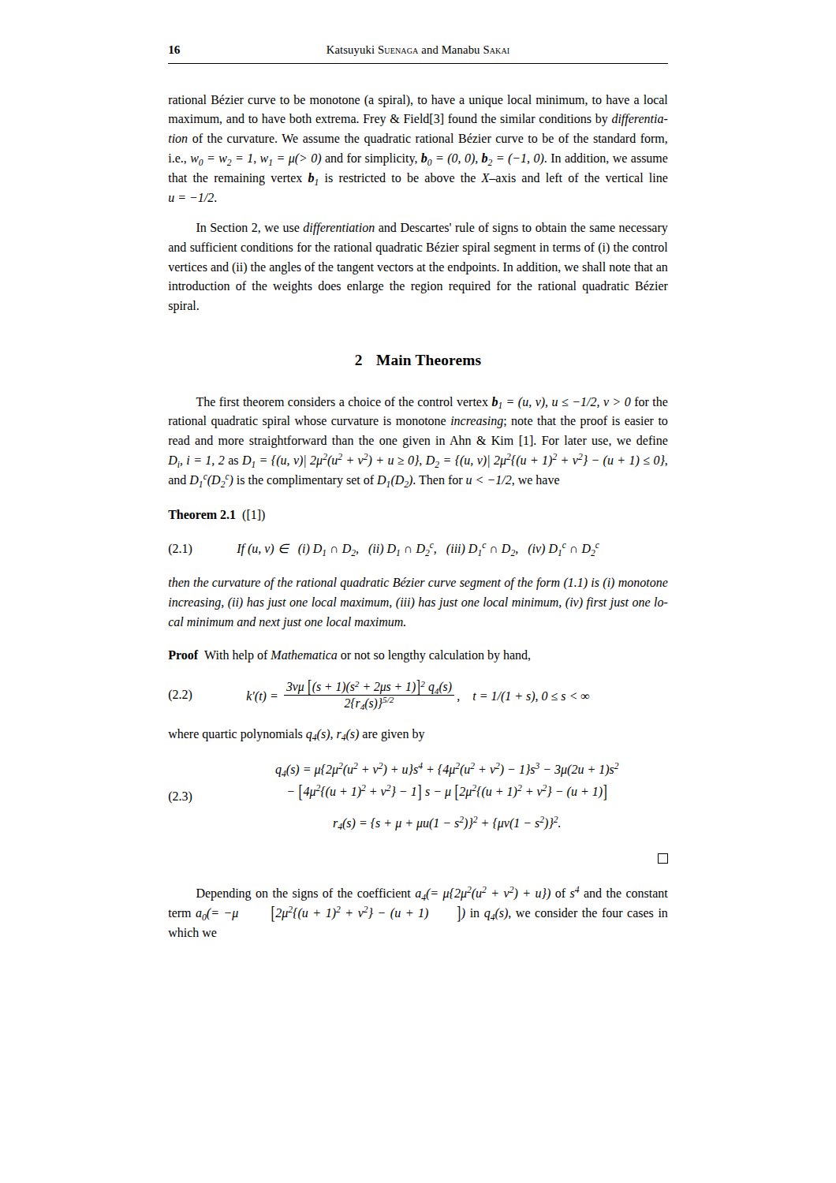16
Katsuyuki Suenaga and Manabu Sakai
16
rational Bézier curve to be monotone (a spiral), to have a unique local minimum, to have a local maximum, and to have both extrema. Frey & Field[3] found the similar conditions by differentiation of the curvature. We assume the quadratic rational Bézier curve to be of the standard form, i.e., w0 = w2 = 1, w1 = μ(> 0) and for simplicity, b0 = (0, 0), b2 = (−1, 0). In addition, we assume that the remaining vertex b1 is restricted to be above the X–axis and left of the vertical line u = −1/2.
In Section 2, we use differentiation and Descartes' rule of signs to obtain the same necessary and sufficient conditions for the rational quadratic Bézier spiral segment in terms of (i) the control vertices and (ii) the angles of the tangent vectors at the endpoints. In addition, we shall note that an introduction of the weights does enlarge the region required for the rational quadratic Bézier spiral.
2 Main Theorems
The first theorem considers a choice of the control vertex b1 = (u, v), u ≤ −1/2, v > 0 for the rational quadratic spiral whose curvature is monotone increasing; note that the proof is easier to read and more straightforward than the one given in Ahn & Kim [1]. For later use, we define Di, i = 1, 2 as D1 = {(u, v)| 2μ2(u2 + v2) + u ≥ 0}, D2 = {(u, v)| 2μ2{(u + 1)2 + v2} − (u + 1) ≤ 0}, and D1c(D2c) is the complimentary set of D1(D2). Then for u < −1/2, we have
Theorem 2.1 ([1])
(2.1)
If (u, v) ∈ (i) D1 ∩ D2, (ii) D1 ∩ D2c, (iii) D1c ∩ D2, (iv) D1c ∩ D2c
then the curvature of the rational quadratic Bézier curve segment of the form (1.1) is (i) monotone increasing, (ii) has just one local maximum, (iii) has just one local minimum, (iv) first just one local minimum and next just one local maximum.
Proof With help of Mathematica or not so lengthy calculation by hand,
(2.2)
k′(t) = 3vμ [(s + 1)(s2 + 2μs + 1)]2 q4(s) 2{r4(s)}5/2 , t = 1/(1 + s), 0 ≤ s < ∞
where quartic polynomials q4(s), r4(s) are given by
(2.3)
q4(s) = μ{2μ2(u2 + v2) + u}s4 + {4μ2(u2 + v2) − 1}s3 − 3μ(2u + 1)s2 − [4μ2{(u + 1)2 + v2} − 1] s − μ [2μ2{(u + 1)2 + v2} − (u + 1)] r4(s) = {s + μ + μu(1 − s2)}2 + {μv(1 − s2)}2.
Depending on the signs of the coefficient a4(= μ{2μ2(u2 + v2) + u}) of s4 and the constant term a0(= −μ [2μ2{(u + 1)2 + v2} − (u + 1)]) in q4(s), we consider the four cases in which we